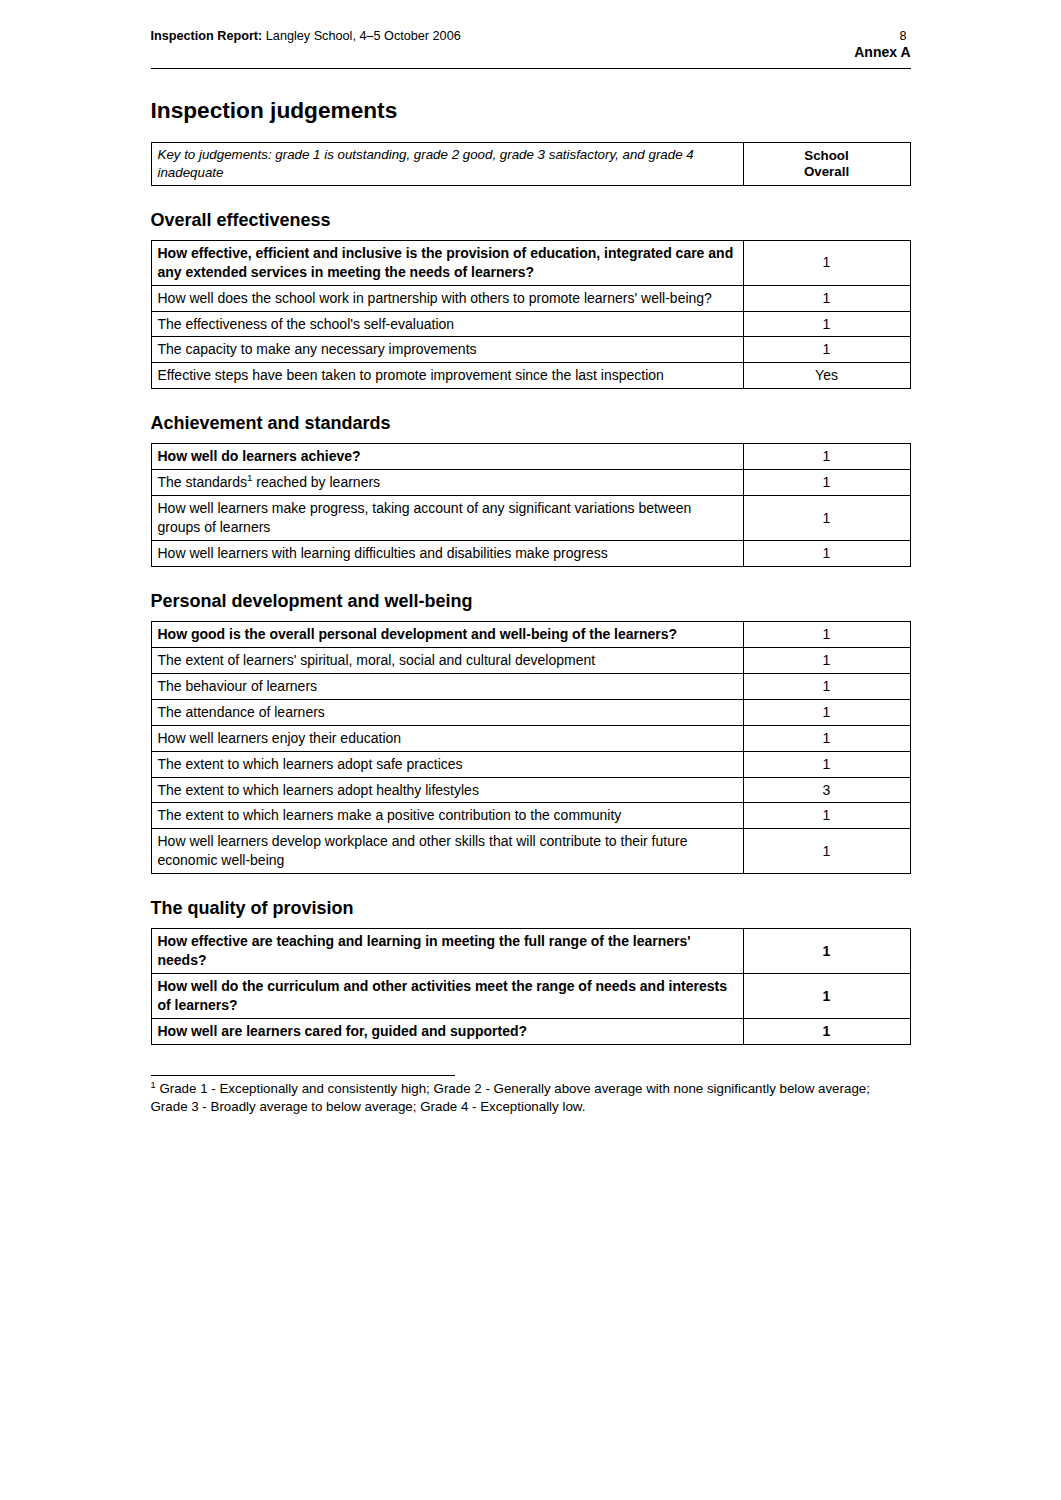Inspection Report: Langley School, 4–5 October 2006
8
Annex A
Inspection judgements
| Key to judgements: grade 1 is outstanding, grade 2 good, grade 3 satisfactory, and grade 4 inadequate | School Overall |
Overall effectiveness
| How effective, efficient and inclusive is the provision of education, integrated care and any extended services in meeting the needs of learners? | 1 |
| How well does the school work in partnership with others to promote learners' well-being? | 1 |
| The effectiveness of the school's self-evaluation | 1 |
| The capacity to make any necessary improvements | 1 |
| Effective steps have been taken to promote improvement since the last inspection | Yes |
Achievement and standards
| How well do learners achieve? | 1 |
| The standards 1 reached by learners | 1 |
| How well learners make progress, taking account of any significant variations between groups of learners | 1 |
| How well learners with learning difficulties and disabilities make progress | 1 |
Personal development and well-being
| How good is the overall personal development and well-being of the learners? | 1 |
| The extent of learners' spiritual, moral, social and cultural development | 1 |
| The behaviour of learners | 1 |
| The attendance of learners | 1 |
| How well learners enjoy their education | 1 |
| The extent to which learners adopt safe practices | 1 |
| The extent to which learners adopt healthy lifestyles | 3 |
| The extent to which learners make a positive contribution to the community | 1 |
| How well learners develop workplace and other skills that will contribute to their future economic well-being | 1 |
The quality of provision
| How effective are teaching and learning in meeting the full range of the learners' needs? | 1 |
| How well do the curriculum and other activities meet the range of needs and interests of learners? | 1 |
| How well are learners cared for, guided and supported? | 1 |
1 Grade 1 - Exceptionally and consistently high; Grade 2 - Generally above average with none significantly below average; Grade 3 - Broadly average to below average; Grade 4 - Exceptionally low.